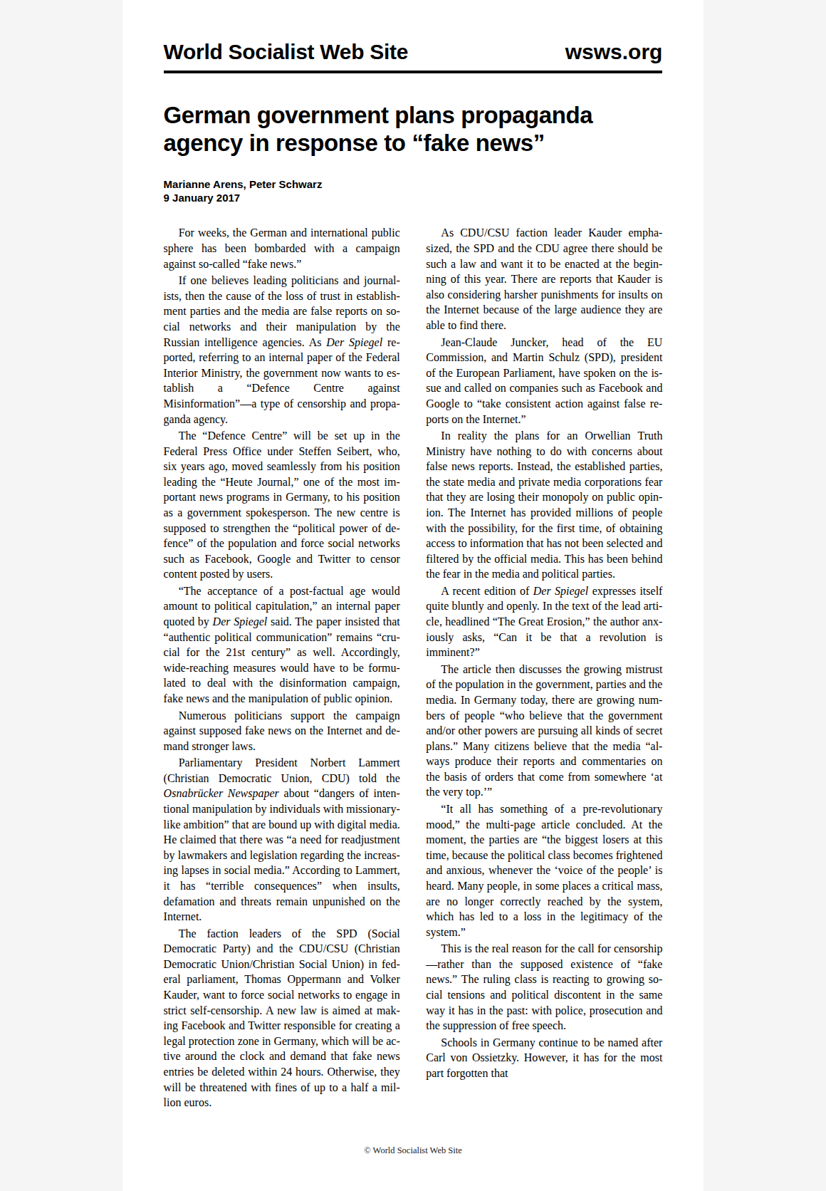World Socialist Web Site
wsws.org
German government plans propaganda agency in response to “fake news”
Marianne Arens, Peter Schwarz 9 January 2017
For weeks, the German and international public sphere has been bombarded with a campaign against so-called “fake news.”
If one believes leading politicians and journalists, then the cause of the loss of trust in establishment parties and the media are false reports on social networks and their manipulation by the Russian intelligence agencies. As Der Spiegel reported, referring to an internal paper of the Federal Interior Ministry, the government now wants to establish a “Defence Centre against Misinformation”—a type of censorship and propaganda agency.
The “Defence Centre” will be set up in the Federal Press Office under Steffen Seibert, who, six years ago, moved seamlessly from his position leading the “Heute Journal,” one of the most important news programs in Germany, to his position as a government spokesperson. The new centre is supposed to strengthen the “political power of defence” of the population and force social networks such as Facebook, Google and Twitter to censor content posted by users.
“The acceptance of a post-factual age would amount to political capitulation,” an internal paper quoted by Der Spiegel said. The paper insisted that “authentic political communication” remains “crucial for the 21st century” as well. Accordingly, wide-reaching measures would have to be formulated to deal with the disinformation campaign, fake news and the manipulation of public opinion.
Numerous politicians support the campaign against supposed fake news on the Internet and demand stronger laws.
Parliamentary President Norbert Lammert (Christian Democratic Union, CDU) told the Osnabrücker Newspaper about “dangers of intentional manipulation by individuals with missionary-like ambition” that are bound up with digital media. He claimed that there was “a need for readjustment by lawmakers and legislation regarding the increasing lapses in social media.” According to Lammert, it has “terrible consequences” when insults, defamation and threats remain unpunished on the Internet.
The faction leaders of the SPD (Social Democratic Party) and the CDU/CSU (Christian Democratic Union/Christian Social Union) in federal parliament, Thomas Oppermann and Volker Kauder, want to force social networks to engage in strict self-censorship. A new law is aimed at making Facebook and Twitter responsible for creating a legal protection zone in Germany, which will be active around the clock and demand that fake news entries be deleted within 24 hours. Otherwise, they will be threatened with fines of up to a half a million euros.
As CDU/CSU faction leader Kauder emphasized, the SPD and the CDU agree there should be such a law and want it to be enacted at the beginning of this year. There are reports that Kauder is also considering harsher punishments for insults on the Internet because of the large audience they are able to find there.
Jean-Claude Juncker, head of the EU Commission, and Martin Schulz (SPD), president of the European Parliament, have spoken on the issue and called on companies such as Facebook and Google to “take consistent action against false reports on the Internet.”
In reality the plans for an Orwellian Truth Ministry have nothing to do with concerns about false news reports. Instead, the established parties, the state media and private media corporations fear that they are losing their monopoly on public opinion. The Internet has provided millions of people with the possibility, for the first time, of obtaining access to information that has not been selected and filtered by the official media. This has been behind the fear in the media and political parties.
A recent edition of Der Spiegel expresses itself quite bluntly and openly. In the text of the lead article, headlined “The Great Erosion,” the author anxiously asks, “Can it be that a revolution is imminent?”
The article then discusses the growing mistrust of the population in the government, parties and the media. In Germany today, there are growing numbers of people “who believe that the government and/or other powers are pursuing all kinds of secret plans.” Many citizens believe that the media “always produce their reports and commentaries on the basis of orders that come from somewhere ‘at the very top.’”
“It all has something of a pre-revolutionary mood,” the multi-page article concluded. At the moment, the parties are “the biggest losers at this time, because the political class becomes frightened and anxious, whenever the ‘voice of the people’ is heard. Many people, in some places a critical mass, are no longer correctly reached by the system, which has led to a loss in the legitimacy of the system.”
This is the real reason for the call for censorship—rather than the supposed existence of “fake news.” The ruling class is reacting to growing social tensions and political discontent in the same way it has in the past: with police, prosecution and the suppression of free speech.
Schools in Germany continue to be named after Carl von Ossietzky. However, it has for the most part forgotten that
© World Socialist Web Site